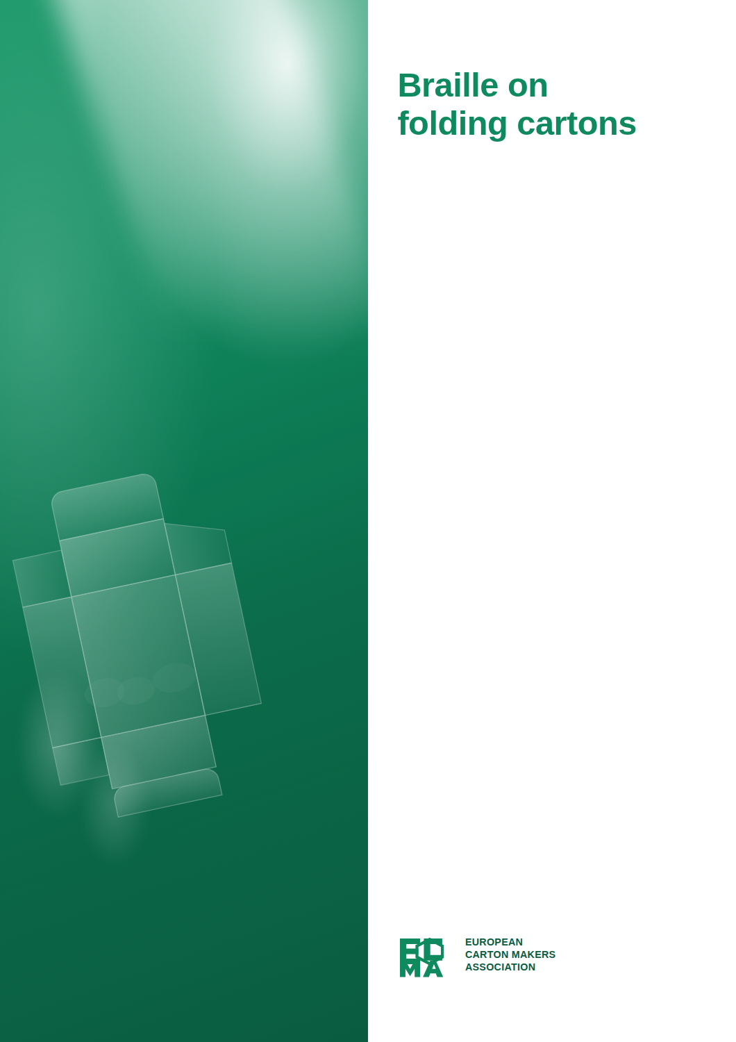Braille on folding cartons
European
Carton Makers
Association